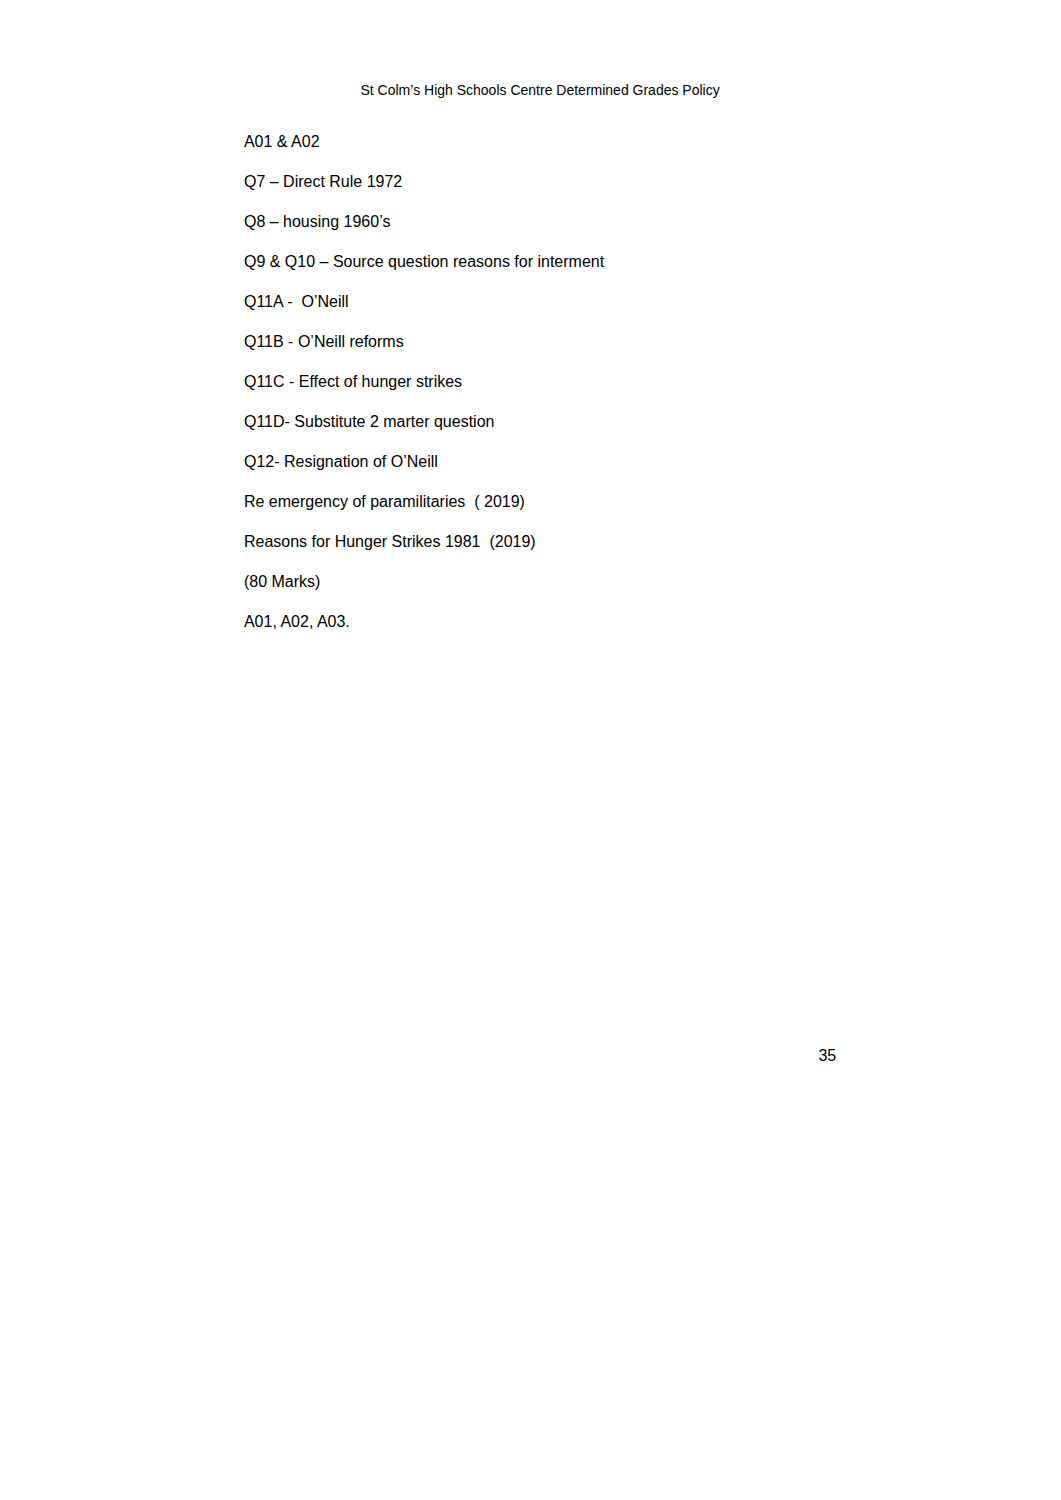St Colm’s High Schools Centre Determined Grades Policy
A01 & A02
Q7 – Direct Rule 1972
Q8 – housing 1960’s
Q9 & Q10 – Source question reasons for interment
Q11A - O’Neill
Q11B - O’Neill reforms
Q11C - Effect of hunger strikes
Q11D- Substitute 2 marter question
Q12- Resignation of O’Neill
Re emergency of paramilitaries ( 2019)
Reasons for Hunger Strikes 1981 (2019)
(80 Marks)
A01, A02, A03.
35